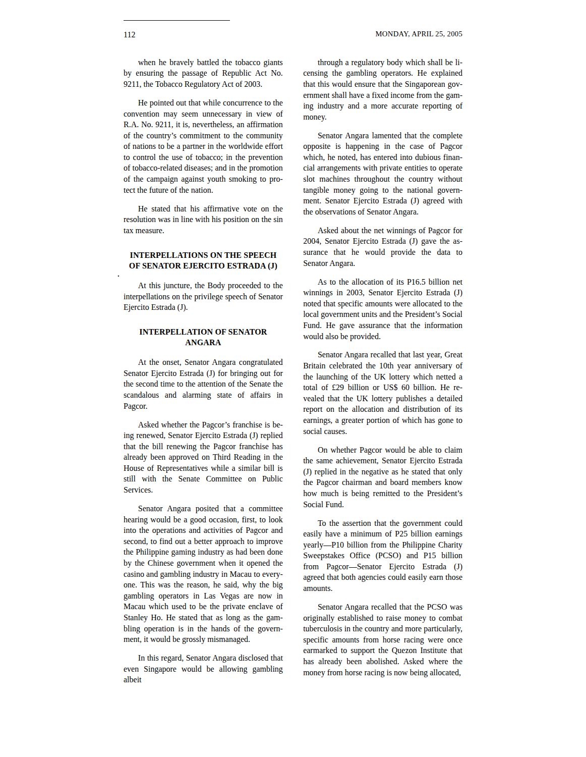112
MONDAY, APRIL 25, 2005
when he bravely battled the tobacco giants by ensuring the passage of Republic Act No. 9211, the Tobacco Regulatory Act of 2003.
He pointed out that while concurrence to the convention may seem unnecessary in view of R.A. No. 9211, it is, nevertheless, an affirmation of the country’s commitment to the community of nations to be a partner in the worldwide effort to control the use of tobacco; in the prevention of tobacco-related diseases; and in the promotion of the campaign against youth smoking to protect the future of the nation.
He stated that his affirmative vote on the resolution was in line with his position on the sin tax measure.
INTERPELLATIONS ON THE SPEECH
OF SENATOR EJERCITO ESTRADA (J)
At this juncture, the Body proceeded to the interpellations on the privilege speech of Senator Ejercito Estrada (J).
INTERPELLATION OF SENATOR ANGARA
At the onset, Senator Angara congratulated Senator Ejercito Estrada (J) for bringing out for the second time to the attention of the Senate the scandalous and alarming state of affairs in Pagcor.
Asked whether the Pagcor’s franchise is being renewed, Senator Ejercito Estrada (J) replied that the bill renewing the Pagcor franchise has already been approved on Third Reading in the House of Representatives while a similar bill is still with the Senate Committee on Public Services.
Senator Angara posited that a committee hearing would be a good occasion, first, to look into the operations and activities of Pagcor and second, to find out a better approach to improve the Philippine gaming industry as had been done by the Chinese government when it opened the casino and gambling industry in Macau to everyone. This was the reason, he said, why the big gambling operators in Las Vegas are now in Macau which used to be the private enclave of Stanley Ho. He stated that as long as the gambling operation is in the hands of the government, it would be grossly mismanaged.
In this regard, Senator Angara disclosed that even Singapore would be allowing gambling albeit
through a regulatory body which shall be licensing the gambling operators. He explained that this would ensure that the Singaporean government shall have a fixed income from the gaming industry and a more accurate reporting of money.
Senator Angara lamented that the complete opposite is happening in the case of Pagcor which, he noted, has entered into dubious financial arrangements with private entities to operate slot machines throughout the country without tangible money going to the national government. Senator Ejercito Estrada (J) agreed with the observations of Senator Angara.
Asked about the net winnings of Pagcor for 2004, Senator Ejercito Estrada (J) gave the assurance that he would provide the data to Senator Angara.
As to the allocation of its P16.5 billion net winnings in 2003, Senator Ejercito Estrada (J) noted that specific amounts were allocated to the local government units and the President’s Social Fund. He gave assurance that the information would also be provided.
Senator Angara recalled that last year, Great Britain celebrated the 10th year anniversary of the launching of the UK lottery which netted a total of £29 billion or US$ 60 billion. He revealed that the UK lottery publishes a detailed report on the allocation and distribution of its earnings, a greater portion of which has gone to social causes.
On whether Pagcor would be able to claim the same achievement, Senator Ejercito Estrada (J) replied in the negative as he stated that only the Pagcor chairman and board members know how much is being remitted to the President’s Social Fund.
To the assertion that the government could easily have a minimum of P25 billion earnings yearly—P10 billion from the Philippine Charity Sweepstakes Office (PCSO) and P15 billion from Pagcor—Senator Ejercito Estrada (J) agreed that both agencies could easily earn those amounts.
Senator Angara recalled that the PCSO was originally established to raise money to combat tuberculosis in the country and more particularly, specific amounts from horse racing were once earmarked to support the Quezon Institute that has already been abolished. Asked where the money from horse racing is now being allocated,
.